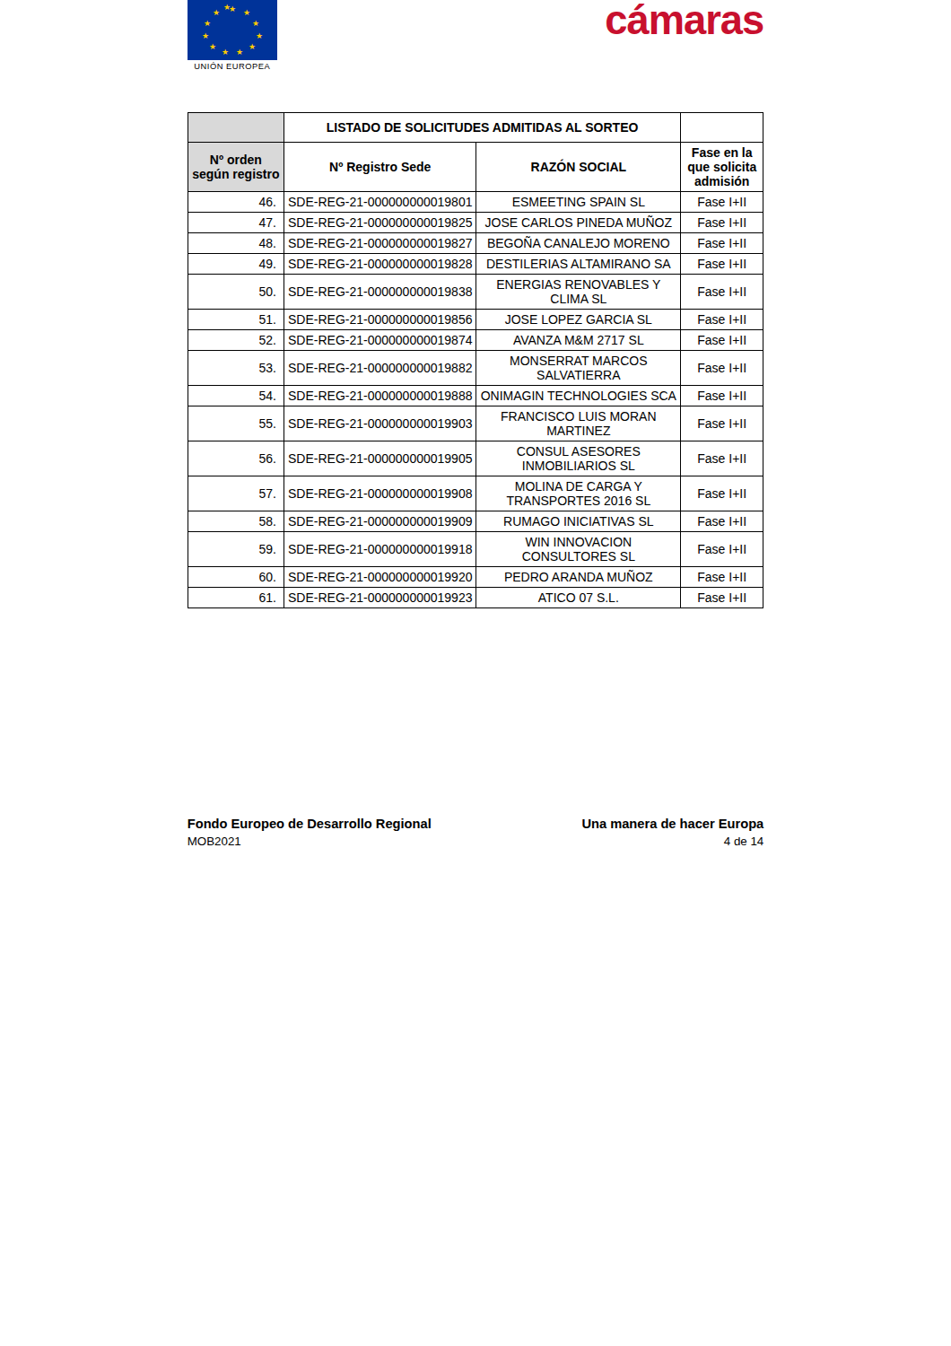★ ★ ★ ★ ★ ★ ★ ★ ★ ★ ★ ★
UNIÓN EUROPEA
cámaras
| | LISTADO DE SOLICITUDES ADMITIDAS AL SORTEO | |
| Nº orden según registro | Nº Registro Sede | RAZÓN SOCIAL | Fase en la que solicita admisión |
| 46. | SDE-REG-21-000000000019801 | ESMEETING SPAIN SL | Fase I+II |
| 47. | SDE-REG-21-000000000019825 | JOSE CARLOS PINEDA MUÑOZ | Fase I+II |
| 48. | SDE-REG-21-000000000019827 | BEGOÑA CANALEJO MORENO | Fase I+II |
| 49. | SDE-REG-21-000000000019828 | DESTILERIAS ALTAMIRANO SA | Fase I+II |
| 50. | SDE-REG-21-000000000019838 | ENERGIAS RENOVABLES Y CLIMA SL | Fase I+II |
| 51. | SDE-REG-21-000000000019856 | JOSE LOPEZ GARCIA SL | Fase I+II |
| 52. | SDE-REG-21-000000000019874 | AVANZA M&M 2717 SL | Fase I+II |
| 53. | SDE-REG-21-000000000019882 | MONSERRAT MARCOS SALVATIERRA | Fase I+II |
| 54. | SDE-REG-21-000000000019888 | ONIMAGIN TECHNOLOGIES SCA | Fase I+II |
| 55. | SDE-REG-21-000000000019903 | FRANCISCO LUIS MORAN MARTINEZ | Fase I+II |
| 56. | SDE-REG-21-000000000019905 | CONSUL ASESORES INMOBILIARIOS SL | Fase I+II |
| 57. | SDE-REG-21-000000000019908 | MOLINA DE CARGA Y TRANSPORTES 2016 SL | Fase I+II |
| 58. | SDE-REG-21-000000000019909 | RUMAGO INICIATIVAS SL | Fase I+II |
| 59. | SDE-REG-21-000000000019918 | WIN INNOVACION CONSULTORES SL | Fase I+II |
| 60. | SDE-REG-21-000000000019920 | PEDRO ARANDA MUÑOZ | Fase I+II |
| 61. | SDE-REG-21-000000000019923 | ATICO 07 S.L. | Fase I+II |
Fondo Europeo de Desarrollo Regional Una manera de hacer Europa
MOB2021 4 de 14